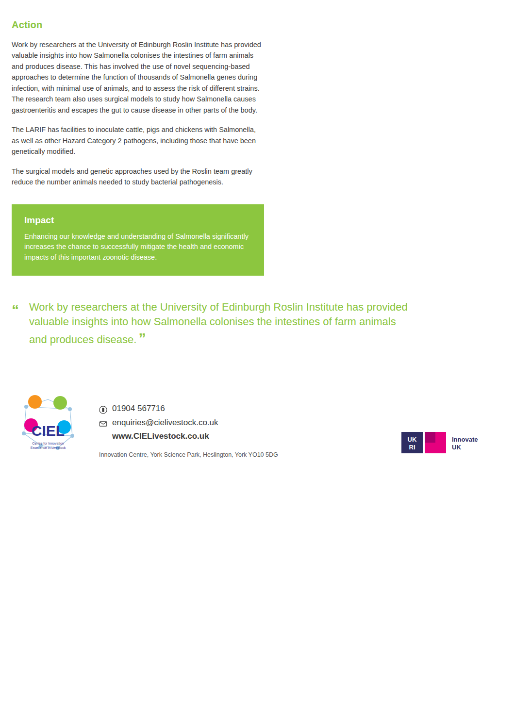Action
Work by researchers at the University of Edinburgh Roslin Institute has provided valuable insights into how Salmonella colonises the intestines of farm animals and produces disease. This has involved the use of novel sequencing-based approaches to determine the function of thousands of Salmonella genes during infection, with minimal use of animals, and to assess the risk of different strains. The research team also uses surgical models to study how Salmonella causes gastroenteritis and escapes the gut to cause disease in other parts of the body.
The LARIF has facilities to inoculate cattle, pigs and chickens with Salmonella, as well as other Hazard Category 2 pathogens, including those that have been genetically modified.
The surgical models and genetic approaches used by the Roslin team greatly reduce the number animals needed to study bacterial pathogenesis.
Impact
Enhancing our knowledge and understanding of Salmonella significantly increases the chance to successfully mitigate the health and economic impacts of this important zoonotic disease.
“Work by researchers at the University of Edinburgh Roslin Institute has provided valuable insights into how Salmonella colonises the intestines of farm animals and produces disease.”
CIEL Centre for Innovation Excellence in Livestock
01904 567716
enquiries@cielivestock.co.uk
www.CIELivestock.co.uk
Innovation Centre, York Science Park, Heslington, York YO10 5DG
UK RI Innovate UK